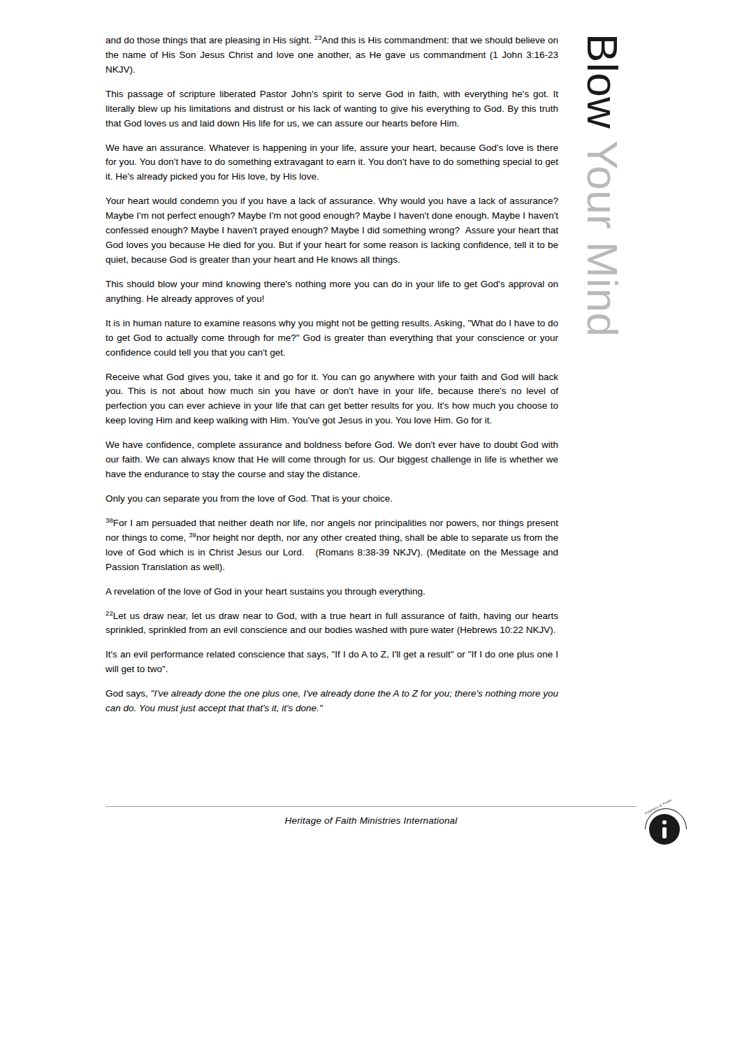and do those things that are pleasing in His sight. 23And this is His commandment: that we should believe on the name of His Son Jesus Christ and love one another, as He gave us commandment (1 John 3:16-23 NKJV).
This passage of scripture liberated Pastor John's spirit to serve God in faith, with everything he's got. It literally blew up his limitations and distrust or his lack of wanting to give his everything to God. By this truth that God loves us and laid down His life for us, we can assure our hearts before Him.
We have an assurance. Whatever is happening in your life, assure your heart, because God's love is there for you. You don't have to do something extravagant to earn it. You don't have to do something special to get it. He's already picked you for His love, by His love.
Your heart would condemn you if you have a lack of assurance. Why would you have a lack of assurance? Maybe I'm not perfect enough? Maybe I'm not good enough? Maybe I haven't done enough. Maybe I haven't confessed enough? Maybe I haven't prayed enough? Maybe I did something wrong? Assure your heart that God loves you because He died for you. But if your heart for some reason is lacking confidence, tell it to be quiet, because God is greater than your heart and He knows all things.
This should blow your mind knowing there's nothing more you can do in your life to get God's approval on anything. He already approves of you!
It is in human nature to examine reasons why you might not be getting results. Asking, "What do I have to do to get God to actually come through for me?" God is greater than everything that your conscience or your confidence could tell you that you can't get.
Receive what God gives you, take it and go for it. You can go anywhere with your faith and God will back you. This is not about how much sin you have or don't have in your life, because there's no level of perfection you can ever achieve in your life that can get better results for you. It's how much you choose to keep loving Him and keep walking with Him. You've got Jesus in you. You love Him. Go for it.
We have confidence, complete assurance and boldness before God. We don't ever have to doubt God with our faith. We can always know that He will come through for us. Our biggest challenge in life is whether we have the endurance to stay the course and stay the distance.
Only you can separate you from the love of God. That is your choice.
38For I am persuaded that neither death nor life, nor angels nor principalities nor powers, nor things present nor things to come, 39nor height nor depth, nor any other created thing, shall be able to separate us from the love of God which is in Christ Jesus our Lord. (Romans 8:38-39 NKJV). (Meditate on the Message and Passion Translation as well).
A revelation of the love of God in your heart sustains you through everything.
22Let us draw near, let us draw near to God, with a true heart in full assurance of faith, having our hearts sprinkled, sprinkled from an evil conscience and our bodies washed with pure water (Hebrews 10:22 NKJV).
It's an evil performance related conscience that says, "If I do A to Z, I'll get a result" or "If I do one plus one I will get to two".
God says, "I've already done the one plus one, I've already done the A to Z for you; there's nothing more you can do. You must just accept that that's it, it's done."
Blow Your Mind
Heritage of Faith Ministries International
Prophecy & Power